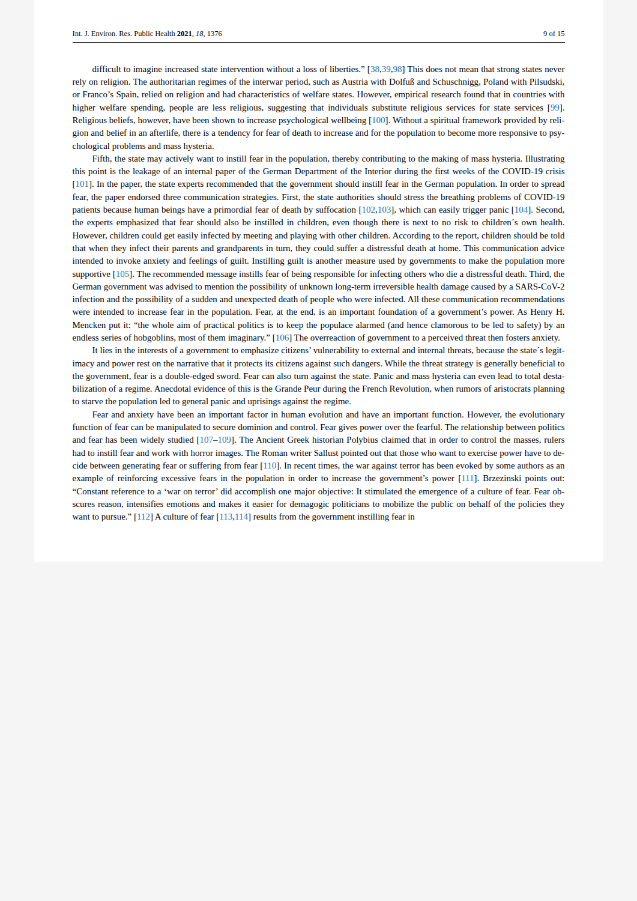Int. J. Environ. Res. Public Health 2021, 18, 1376 9 of 15
difficult to imagine increased state intervention without a loss of liberties.” [38,39,98] This does not mean that strong states never rely on religion. The authoritarian regimes of the interwar period, such as Austria with Dolfuß and Schuschnigg, Poland with Pilsudski, or Franco’s Spain, relied on religion and had characteristics of welfare states. However, empirical research found that in countries with higher welfare spending, people are less religious, suggesting that individuals substitute religious services for state services [99]. Religious beliefs, however, have been shown to increase psychological wellbeing [100]. Without a spiritual framework provided by religion and belief in an afterlife, there is a tendency for fear of death to increase and for the population to become more responsive to psychological problems and mass hysteria.
Fifth, the state may actively want to instill fear in the population, thereby contributing to the making of mass hysteria. Illustrating this point is the leakage of an internal paper of the German Department of the Interior during the first weeks of the COVID-19 crisis [101]. In the paper, the state experts recommended that the government should instill fear in the German population. In order to spread fear, the paper endorsed three communication strategies. First, the state authorities should stress the breathing problems of COVID-19 patients because human beings have a primordial fear of death by suffocation [102,103], which can easily trigger panic [104]. Second, the experts emphasized that fear should also be instilled in children, even though there is next to no risk to children´s own health. However, children could get easily infected by meeting and playing with other children. According to the report, children should be told that when they infect their parents and grandparents in turn, they could suffer a distressful death at home. This communication advice intended to invoke anxiety and feelings of guilt. Instilling guilt is another measure used by governments to make the population more supportive [105]. The recommended message instills fear of being responsible for infecting others who die a distressful death. Third, the German government was advised to mention the possibility of unknown long-term irreversible health damage caused by a SARS-CoV-2 infection and the possibility of a sudden and unexpected death of people who were infected. All these communication recommendations were intended to increase fear in the population. Fear, at the end, is an important foundation of a government’s power. As Henry H. Mencken put it: “the whole aim of practical politics is to keep the populace alarmed (and hence clamorous to be led to safety) by an endless series of hobgoblins, most of them imaginary.” [106] The overreaction of government to a perceived threat then fosters anxiety.
It lies in the interests of a government to emphasize citizens’ vulnerability to external and internal threats, because the state´s legitimacy and power rest on the narrative that it protects its citizens against such dangers. While the threat strategy is generally beneficial to the government, fear is a double-edged sword. Fear can also turn against the state. Panic and mass hysteria can even lead to total destabilization of a regime. Anecdotal evidence of this is the Grande Peur during the French Revolution, when rumors of aristocrats planning to starve the population led to general panic and uprisings against the regime.
Fear and anxiety have been an important factor in human evolution and have an important function. However, the evolutionary function of fear can be manipulated to secure dominion and control. Fear gives power over the fearful. The relationship between politics and fear has been widely studied [107–109]. The Ancient Greek historian Polybius claimed that in order to control the masses, rulers had to instill fear and work with horror images. The Roman writer Sallust pointed out that those who want to exercise power have to decide between generating fear or suffering from fear [110]. In recent times, the war against terror has been evoked by some authors as an example of reinforcing excessive fears in the population in order to increase the government’s power [111]. Brzezinski points out: “Constant reference to a ‘war on terror’ did accomplish one major objective: It stimulated the emergence of a culture of fear. Fear obscures reason, intensifies emotions and makes it easier for demagogic politicians to mobilize the public on behalf of the policies they want to pursue.” [112] A culture of fear [113,114] results from the government instilling fear in